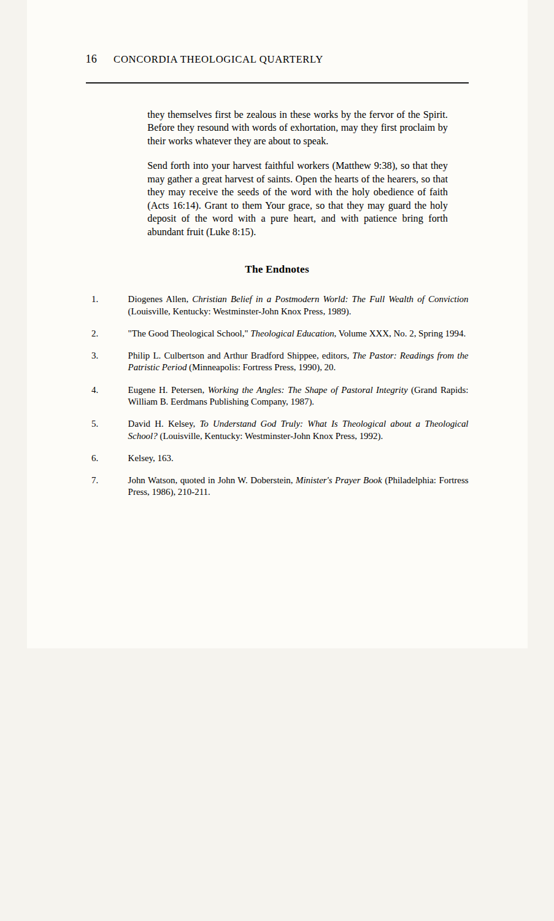16 Concordia Theological Quarterly
they themselves first be zealous in these works by the fervor of the Spirit. Before they resound with words of exhortation, may they first proclaim by their works whatever they are about to speak.
Send forth into your harvest faithful workers (Matthew 9:38), so that they may gather a great harvest of saints. Open the hearts of the hearers, so that they may receive the seeds of the word with the holy obedience of faith (Acts 16:14). Grant to them Your grace, so that they may guard the holy deposit of the word with a pure heart, and with patience bring forth abundant fruit (Luke 8:15).
The Endnotes
1. Diogenes Allen, Christian Belief in a Postmodern World: The Full Wealth of Conviction (Louisville, Kentucky: Westminster-John Knox Press, 1989).
2."The Good Theological School," Theological Education, Volume XXX, No. 2, Spring 1994.
3. Philip L. Culbertson and Arthur Bradford Shippee, editors, The Pastor: Readings from the Patristic Period (Minneapolis: Fortress Press, 1990), 20.
4. Eugene H. Petersen, Working the Angles: The Shape of Pastoral Integrity (Grand Rapids: William B. Eerdmans Publishing Company, 1987).
5. David H. Kelsey, To Understand God Truly: What Is Theological about a Theological School? (Louisville, Kentucky: Westminster-John Knox Press, 1992).
6. Kelsey, 163.
7. John Watson, quoted in John W. Doberstein, Minister's Prayer Book (Philadelphia: Fortress Press, 1986), 210-211.